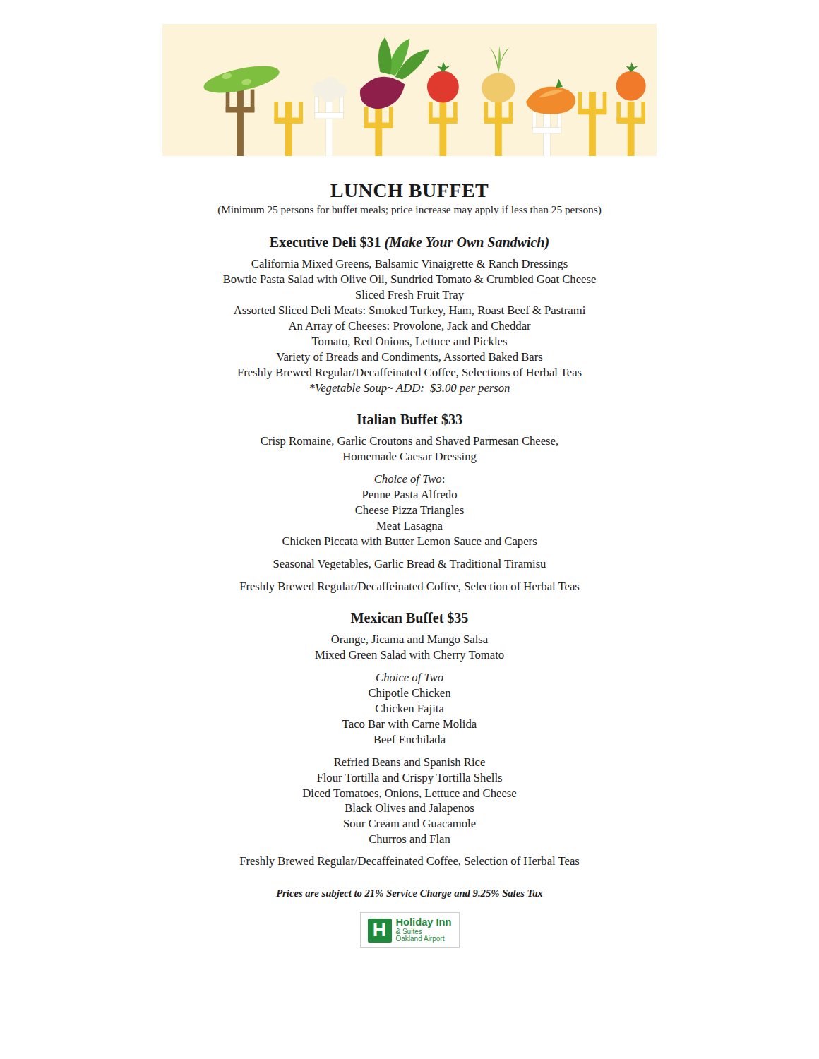LUNCH BUFFET
(Minimum 25 persons for buffet meals; price increase may apply if less than 25 persons)
Executive Deli $31 (Make Your Own Sandwich)
California Mixed Greens, Balsamic Vinaigrette & Ranch Dressings
Bowtie Pasta Salad with Olive Oil, Sundried Tomato & Crumbled Goat Cheese
Sliced Fresh Fruit Tray
Assorted Sliced Deli Meats: Smoked Turkey, Ham, Roast Beef & Pastrami
An Array of Cheeses: Provolone, Jack and Cheddar
Tomato, Red Onions, Lettuce and Pickles
Variety of Breads and Condiments, Assorted Baked Bars
Freshly Brewed Regular/Decaffeinated Coffee, Selections of Herbal Teas
*Vegetable Soup~ ADD: $3.00 per person
Italian Buffet $33
Crisp Romaine, Garlic Croutons and Shaved Parmesan Cheese,
Homemade Caesar Dressing
Choice of Two:
Penne Pasta Alfredo
Cheese Pizza Triangles
Meat Lasagna
Chicken Piccata with Butter Lemon Sauce and Capers
Seasonal Vegetables, Garlic Bread & Traditional Tiramisu
Freshly Brewed Regular/Decaffeinated Coffee, Selection of Herbal Teas
Mexican Buffet $35
Orange, Jicama and Mango Salsa
Mixed Green Salad with Cherry Tomato
Choice of Two
Chipotle Chicken
Chicken Fajita
Taco Bar with Carne Molida
Beef Enchilada
Refried Beans and Spanish Rice
Flour Tortilla and Crispy Tortilla Shells
Diced Tomatoes, Onions, Lettuce and Cheese
Black Olives and Jalapenos
Sour Cream and Guacamole
Churros and Flan
Freshly Brewed Regular/Decaffeinated Coffee, Selection of Herbal Teas
Prices are subject to 21% Service Charge and 9.25% Sales Tax
H
Holiday Inn
& Suites
Oakland Airport